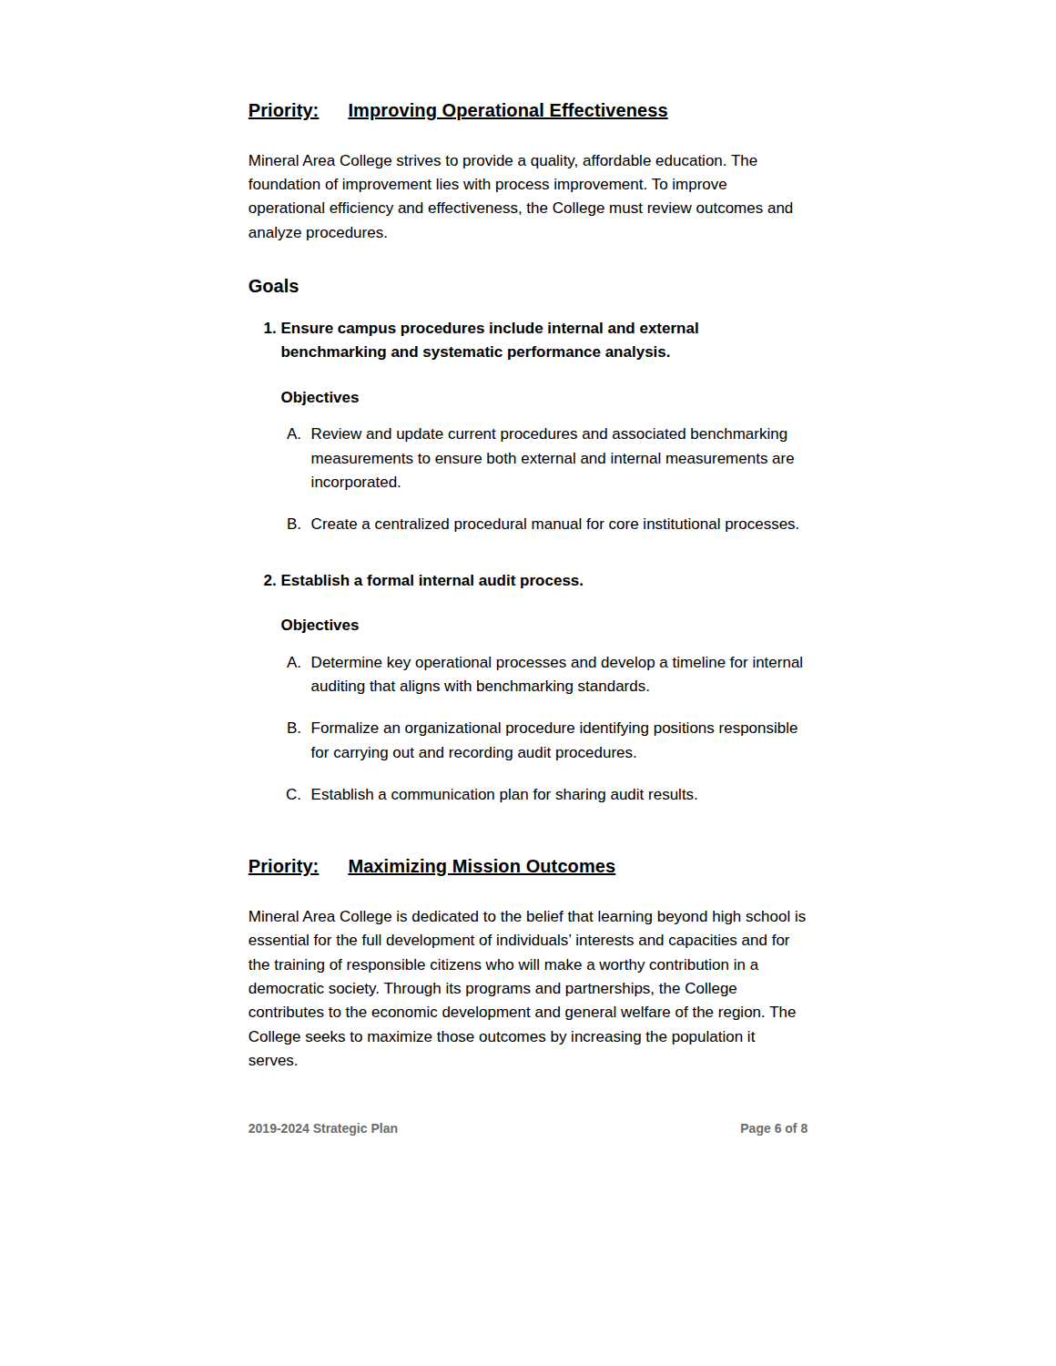Priority: Improving Operational Effectiveness
Mineral Area College strives to provide a quality, affordable education. The foundation of improvement lies with process improvement. To improve operational efficiency and effectiveness, the College must review outcomes and analyze procedures.
Goals
Ensure campus procedures include internal and external benchmarking and systematic performance analysis.
Objectives
Review and update current procedures and associated benchmarking measurements to ensure both external and internal measurements are incorporated.
Create a centralized procedural manual for core institutional processes.
Establish a formal internal audit process.
Objectives
Determine key operational processes and develop a timeline for internal auditing that aligns with benchmarking standards.
Formalize an organizational procedure identifying positions responsible for carrying out and recording audit procedures.
Establish a communication plan for sharing audit results.
Priority: Maximizing Mission Outcomes
Mineral Area College is dedicated to the belief that learning beyond high school is essential for the full development of individuals’ interests and capacities and for the training of responsible citizens who will make a worthy contribution in a democratic society. Through its programs and partnerships, the College contributes to the economic development and general welfare of the region. The College seeks to maximize those outcomes by increasing the population it serves.
2019-2024 Strategic Plan Page 6 of 8